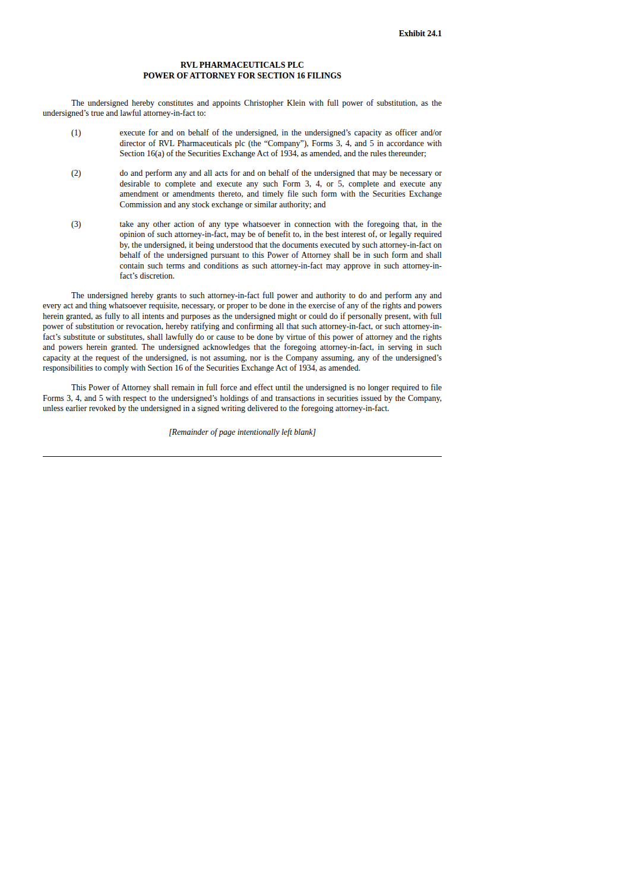Exhibit 24.1
RVL PHARMACEUTICALS PLC
POWER OF ATTORNEY FOR SECTION 16 FILINGS
The undersigned hereby constitutes and appoints Christopher Klein with full power of substitution, as the undersigned’s true and lawful attorney-in-fact to:
execute for and on behalf of the undersigned, in the undersigned’s capacity as officer and/or director of RVL Pharmaceuticals plc (the “Company”), Forms 3, 4, and 5 in accordance with Section 16(a) of the Securities Exchange Act of 1934, as amended, and the rules thereunder;
do and perform any and all acts for and on behalf of the undersigned that may be necessary or desirable to complete and execute any such Form 3, 4, or 5, complete and execute any amendment or amendments thereto, and timely file such form with the Securities Exchange Commission and any stock exchange or similar authority; and
take any other action of any type whatsoever in connection with the foregoing that, in the opinion of such attorney-in-fact, may be of benefit to, in the best interest of, or legally required by, the undersigned, it being understood that the documents executed by such attorney-in-fact on behalf of the undersigned pursuant to this Power of Attorney shall be in such form and shall contain such terms and conditions as such attorney-in-fact may approve in such attorney-in-fact’s discretion.
The undersigned hereby grants to such attorney-in-fact full power and authority to do and perform any and every act and thing whatsoever requisite, necessary, or proper to be done in the exercise of any of the rights and powers herein granted, as fully to all intents and purposes as the undersigned might or could do if personally present, with full power of substitution or revocation, hereby ratifying and confirming all that such attorney-in-fact, or such attorney-in-fact’s substitute or substitutes, shall lawfully do or cause to be done by virtue of this power of attorney and the rights and powers herein granted. The undersigned acknowledges that the foregoing attorney-in-fact, in serving in such capacity at the request of the undersigned, is not assuming, nor is the Company assuming, any of the undersigned’s responsibilities to comply with Section 16 of the Securities Exchange Act of 1934, as amended.
This Power of Attorney shall remain in full force and effect until the undersigned is no longer required to file Forms 3, 4, and 5 with respect to the undersigned’s holdings of and transactions in securities issued by the Company, unless earlier revoked by the undersigned in a signed writing delivered to the foregoing attorney-in-fact.
[Remainder of page intentionally left blank]